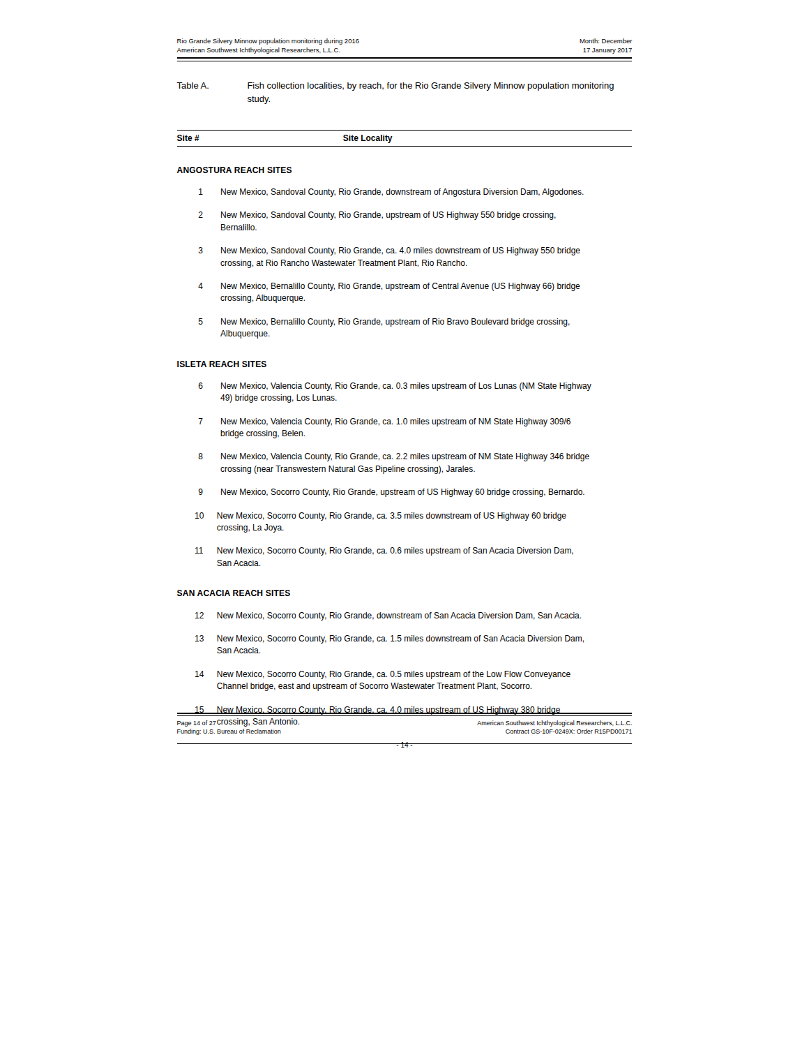Rio Grande Silvery Minnow population monitoring during 2016
Month: December
American Southwest Ichthyological Researchers, L.L.C.
17 January 2017
Table A.
Fish collection localities, by reach, for the Rio Grande Silvery Minnow population monitoring study.
Site # Site Locality
ANGOSTURA REACH SITES
1 New Mexico, Sandoval County, Rio Grande, downstream of Angostura Diversion Dam, Algodones.
2 New Mexico, Sandoval County, Rio Grande, upstream of US Highway 550 bridge crossing, Bernalillo.
3 New Mexico, Sandoval County, Rio Grande, ca. 4.0 miles downstream of US Highway 550 bridge crossing, at Rio Rancho Wastewater Treatment Plant, Rio Rancho.
4 New Mexico, Bernalillo County, Rio Grande, upstream of Central Avenue (US Highway 66) bridge crossing, Albuquerque.
5 New Mexico, Bernalillo County, Rio Grande, upstream of Rio Bravo Boulevard bridge crossing, Albuquerque.
ISLETA REACH SITES
6 New Mexico, Valencia County, Rio Grande, ca. 0.3 miles upstream of Los Lunas (NM State Highway 49) bridge crossing, Los Lunas.
7 New Mexico, Valencia County, Rio Grande, ca. 1.0 miles upstream of NM State Highway 309/6 bridge crossing, Belen.
8 New Mexico, Valencia County, Rio Grande, ca. 2.2 miles upstream of NM State Highway 346 bridge crossing (near Transwestern Natural Gas Pipeline crossing), Jarales.
9 New Mexico, Socorro County, Rio Grande, upstream of US Highway 60 bridge crossing, Bernardo.
10 New Mexico, Socorro County, Rio Grande, ca. 3.5 miles downstream of US Highway 60 bridge crossing, La Joya.
11 New Mexico, Socorro County, Rio Grande, ca. 0.6 miles upstream of San Acacia Diversion Dam, San Acacia.
SAN ACACIA REACH SITES
12 New Mexico, Socorro County, Rio Grande, downstream of San Acacia Diversion Dam, San Acacia.
13 New Mexico, Socorro County, Rio Grande, ca. 1.5 miles downstream of San Acacia Diversion Dam, San Acacia.
14 New Mexico, Socorro County, Rio Grande, ca. 0.5 miles upstream of the Low Flow Conveyance Channel bridge, east and upstream of Socorro Wastewater Treatment Plant, Socorro.
15 New Mexico, Socorro County, Rio Grande, ca. 4.0 miles upstream of US Highway 380 bridge crossing, San Antonio.
Page 14 of 27
American Southwest Ichthyological Researchers, L.L.C.
Funding: U.S. Bureau of Reclamation
Contract GS-10F-0249X: Order R15PD00171
- 14 -